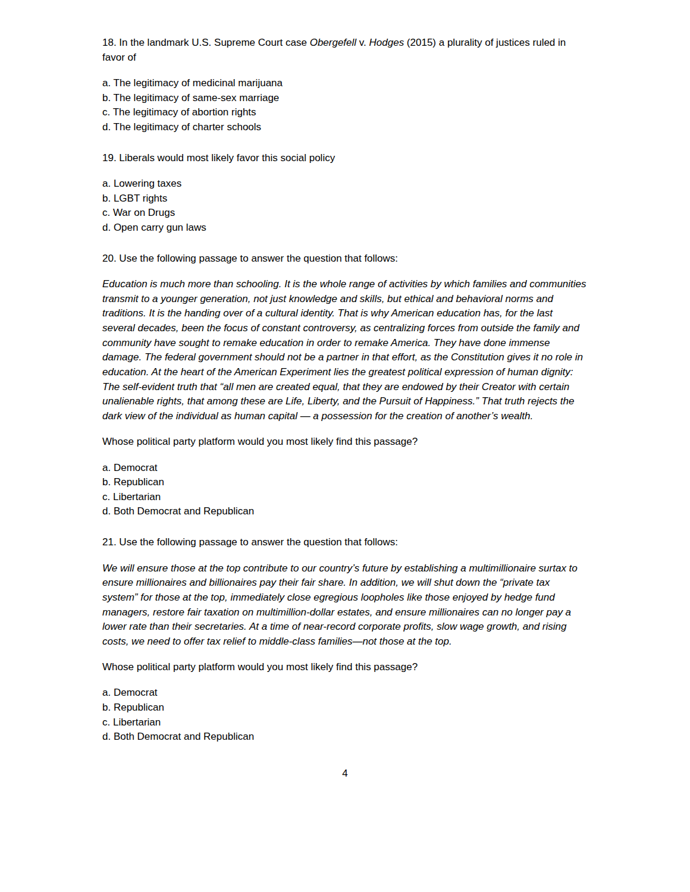18. In the landmark U.S. Supreme Court case Obergefell v. Hodges (2015) a plurality of justices ruled in favor of
a. The legitimacy of medicinal marijuana
b. The legitimacy of same-sex marriage
c. The legitimacy of abortion rights
d. The legitimacy of charter schools
19. Liberals would most likely favor this social policy
a. Lowering taxes
b. LGBT rights
c. War on Drugs
d. Open carry gun laws
20. Use the following passage to answer the question that follows:
Education is much more than schooling. It is the whole range of activities by which families and communities transmit to a younger generation, not just knowledge and skills, but ethical and behavioral norms and traditions. It is the handing over of a cultural identity. That is why American education has, for the last several decades, been the focus of constant controversy, as centralizing forces from outside the family and community have sought to remake education in order to remake America. They have done immense damage. The federal government should not be a partner in that effort, as the Constitution gives it no role in education. At the heart of the American Experiment lies the greatest political expression of human dignity: The self-evident truth that “all men are created equal, that they are endowed by their Creator with certain unalienable rights, that among these are Life, Liberty, and the Pursuit of Happiness.” That truth rejects the dark view of the individual as human capital — a possession for the creation of another’s wealth.
Whose political party platform would you most likely find this passage?
a. Democrat
b. Republican
c. Libertarian
d. Both Democrat and Republican
21. Use the following passage to answer the question that follows:
We will ensure those at the top contribute to our country’s future by establishing a multimillionaire surtax to ensure millionaires and billionaires pay their fair share. In addition, we will shut down the “private tax system” for those at the top, immediately close egregious loopholes like those enjoyed by hedge fund managers, restore fair taxation on multimillion-dollar estates, and ensure millionaires can no longer pay a lower rate than their secretaries. At a time of near-record corporate profits, slow wage growth, and rising costs, we need to offer tax relief to middle-class families—not those at the top.
Whose political party platform would you most likely find this passage?
a. Democrat
b. Republican
c. Libertarian
d. Both Democrat and Republican
4